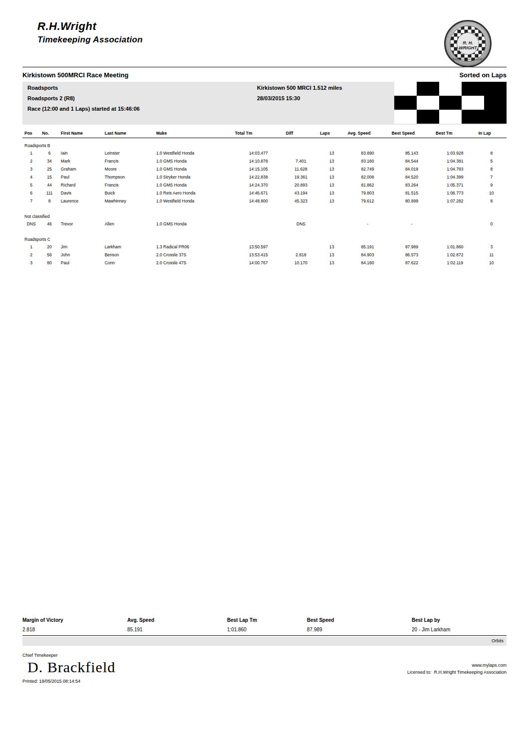R.H.Wright
Timekeeping Association
R. H.
WRIGHT
TIMEKEEPING ASSOCIATION
Kirkistown 500MRCI Race Meeting Sorted on Laps
Roadsports
Roadsports 2 (R8)
Race (12:00 and 1 Laps) started at 15:46:06
Kirkistown 500 MRCI 1.512 miles
28/03/2015 15:30
| Pos | No. | First Name | Last Name | Make | Total Tm | Diff | Laps | Avg. Speed | Best Speed | Best Tm | In Lap |
| --- | --- | --- | --- | --- | --- | --- | --- | --- | --- | --- | --- |
| Roadsports B |
| 1 | 6 | Iain | Leinster | 1.0 Westfield Honda | 14:03.477 | | 13 | 83.890 | 85.143 | 1:03.928 | 8 |
| 2 | 34 | Mark | Francis | 1.0 GMS Honda | 14:10.878 | 7.401 | 13 | 83.160 | 84.544 | 1:04.381 | 5 |
| 3 | 25 | Graham | Moore | 1.0 GMS Honda | 14:15.105 | 11.628 | 13 | 82.749 | 84.019 | 1:04.783 | 8 |
| 4 | 15 | Paul | Thompson | 1.0 Stryker Honda | 14:22.838 | 19.361 | 13 | 82.008 | 84.520 | 1:04.399 | 7 |
| 5 | 44 | Richard | Francis | 1.0 GMS Honda | 14:24.370 | 20.893 | 13 | 81.862 | 83.264 | 1:05.371 | 9 |
| 6 | 111 | Davis | Buick | 1.0 Reis Aero Honda | 14:46.671 | 43.194 | 13 | 79.803 | 81.515 | 1:06.773 | 10 |
| 7 | 8 | Laurence | Mawhinney | 1.0 Westfield Honda | 14:48.800 | 45.323 | 13 | 79.612 | 80.899 | 1:07.282 | 8 |
| Not classified |
| DNS | 46 | Trevor | Allen | 1.0 GMS Honda | | DNS | | - | - | | 0 |
| Roadsports C |
| 1 | 20 | Jim | Larkham | 1.3 Radical PR06 | 13:50.597 | | 13 | 85.191 | 87.989 | 1:01.860 | 3 |
| 2 | 56 | John | Benson | 2.0 Crossle 37S | 13:53.415 | 2.818 | 13 | 84.903 | 86.573 | 1:02.872 | 11 |
| 3 | 80 | Paul | Conn | 2.0 Crossle 47S | 14:00.767 | 10.170 | 13 | 84.160 | 87.622 | 1:02.119 | 10 |
| Margin of Victory | Avg. Speed | Best Lap Tm | Best Speed | Best Lap by |
| --- | --- | --- | --- | --- |
| 2.818 | 85.191 | 1:01.860 | 87.989 | 20 - Jim Larkham |
Orbits
Chief Timekeeper
D. Brackfield
Printed: 19/05/2015 08:14:54
www.mylaps.com
Licensed to: R.H.Wright Timekeeping Association